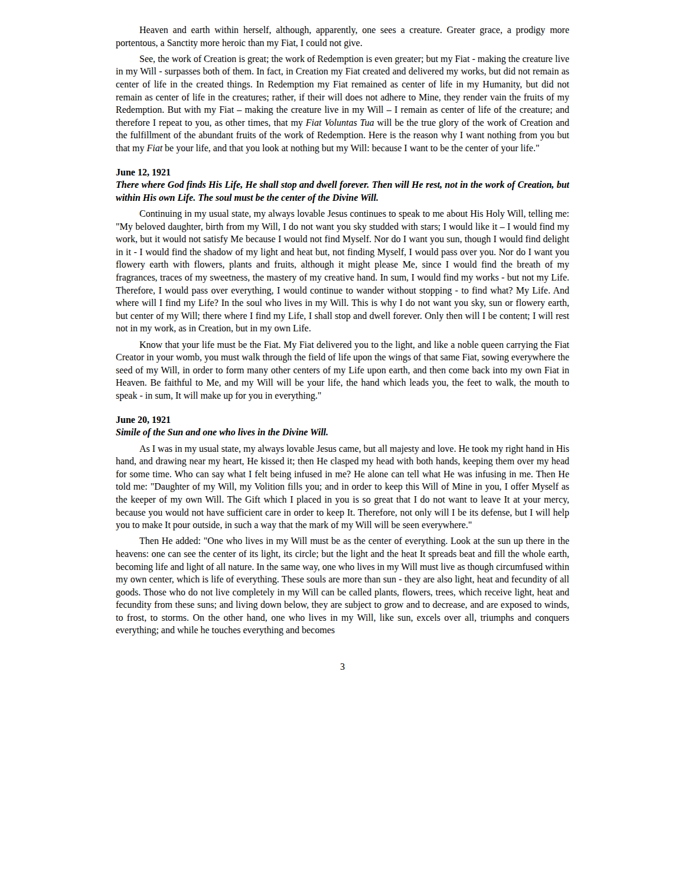Heaven and earth within herself, although, apparently, one sees a creature. Greater grace, a prodigy more portentous, a Sanctity more heroic than my Fiat, I could not give.
See, the work of Creation is great; the work of Redemption is even greater; but my Fiat - making the creature live in my Will - surpasses both of them. In fact, in Creation my Fiat created and delivered my works, but did not remain as center of life in the created things. In Redemption my Fiat remained as center of life in my Humanity, but did not remain as center of life in the creatures; rather, if their will does not adhere to Mine, they render vain the fruits of my Redemption. But with my Fiat – making the creature live in my Will – I remain as center of life of the creature; and therefore I repeat to you, as other times, that my Fiat Voluntas Tua will be the true glory of the work of Creation and the fulfillment of the abundant fruits of the work of Redemption. Here is the reason why I want nothing from you but that my Fiat be your life, and that you look at nothing but my Will: because I want to be the center of your life."
June 12, 1921
There where God finds His Life, He shall stop and dwell forever. Then will He rest, not in the work of Creation, but within His own Life. The soul must be the center of the Divine Will.
Continuing in my usual state, my always lovable Jesus continues to speak to me about His Holy Will, telling me: "My beloved daughter, birth from my Will, I do not want you sky studded with stars; I would like it – I would find my work, but it would not satisfy Me because I would not find Myself. Nor do I want you sun, though I would find delight in it - I would find the shadow of my light and heat but, not finding Myself, I would pass over you. Nor do I want you flowery earth with flowers, plants and fruits, although it might please Me, since I would find the breath of my fragrances, traces of my sweetness, the mastery of my creative hand. In sum, I would find my works - but not my Life. Therefore, I would pass over everything, I would continue to wander without stopping - to find what? My Life. And where will I find my Life? In the soul who lives in my Will. This is why I do not want you sky, sun or flowery earth, but center of my Will; there where I find my Life, I shall stop and dwell forever. Only then will I be content; I will rest not in my work, as in Creation, but in my own Life.
Know that your life must be the Fiat. My Fiat delivered you to the light, and like a noble queen carrying the Fiat Creator in your womb, you must walk through the field of life upon the wings of that same Fiat, sowing everywhere the seed of my Will, in order to form many other centers of my Life upon earth, and then come back into my own Fiat in Heaven. Be faithful to Me, and my Will will be your life, the hand which leads you, the feet to walk, the mouth to speak - in sum, It will make up for you in everything."
June 20, 1921
Simile of the Sun and one who lives in the Divine Will.
As I was in my usual state, my always lovable Jesus came, but all majesty and love. He took my right hand in His hand, and drawing near my heart, He kissed it; then He clasped my head with both hands, keeping them over my head for some time. Who can say what I felt being infused in me? He alone can tell what He was infusing in me. Then He told me: "Daughter of my Will, my Volition fills you; and in order to keep this Will of Mine in you, I offer Myself as the keeper of my own Will. The Gift which I placed in you is so great that I do not want to leave It at your mercy, because you would not have sufficient care in order to keep It. Therefore, not only will I be its defense, but I will help you to make It pour outside, in such a way that the mark of my Will will be seen everywhere."
Then He added: "One who lives in my Will must be as the center of everything. Look at the sun up there in the heavens: one can see the center of its light, its circle; but the light and the heat It spreads beat and fill the whole earth, becoming life and light of all nature. In the same way, one who lives in my Will must live as though circumfused within my own center, which is life of everything. These souls are more than sun - they are also light, heat and fecundity of all goods. Those who do not live completely in my Will can be called plants, flowers, trees, which receive light, heat and fecundity from these suns; and living down below, they are subject to grow and to decrease, and are exposed to winds, to frost, to storms. On the other hand, one who lives in my Will, like sun, excels over all, triumphs and conquers everything; and while he touches everything and becomes
3